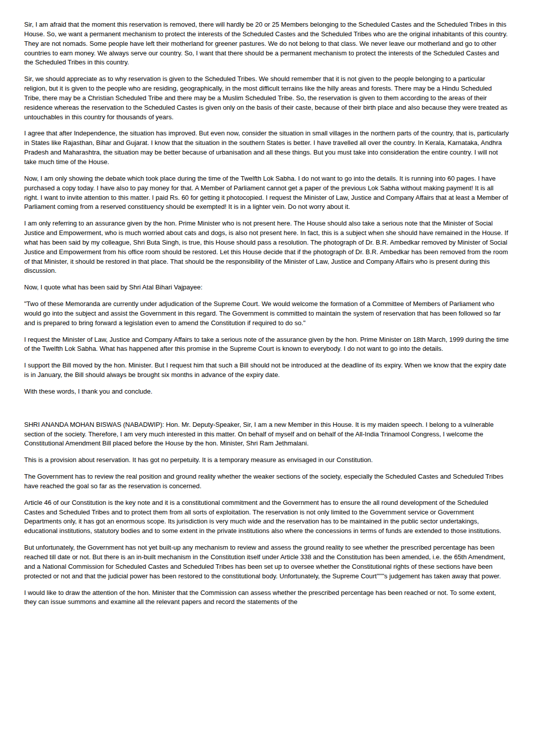Sir, I am afraid that the moment this reservation is removed, there will hardly be 20 or 25 Members belonging to the Scheduled Castes and the Scheduled Tribes in this House. So, we want a permanent mechanism to protect the interests of the Scheduled Castes and the Scheduled Tribes who are the original inhabitants of this country. They are not nomads. Some people have left their motherland for greener pastures. We do not belong to that class. We never leave our motherland and go to other countries to earn money. We always serve our country. So, I want that there should be a permanent mechanism to protect the interests of the Scheduled Castes and the Scheduled Tribes in this country.
Sir, we should appreciate as to why reservation is given to the Scheduled Tribes. We should remember that it is not given to the people belonging to a particular religion, but it is given to the people who are residing, geographically, in the most difficult terrains like the hilly areas and forests. There may be a Hindu Scheduled Tribe, there may be a Christian Scheduled Tribe and there may be a Muslim Scheduled Tribe. So, the reservation is given to them according to the areas of their residence whereas the reservation to the Scheduled Castes is given only on the basis of their caste, because of their birth place and also because they were treated as untouchables in this country for thousands of years.
I agree that after Independence, the situation has improved. But even now, consider the situation in small villages in the northern parts of the country, that is, particularly in States like Rajasthan, Bihar and Gujarat. I know that the situation in the southern States is better. I have travelled all over the country. In Kerala, Karnataka, Andhra Pradesh and Maharashtra, the situation may be better because of urbanisation and all these things. But you must take into consideration the entire country. I will not take much time of the House.
Now, I am only showing the debate which took place during the time of the Twelfth Lok Sabha. I do not want to go into the details. It is running into 60 pages. I have purchased a copy today. I have also to pay money for that. A Member of Parliament cannot get a paper of the previous Lok Sabha without making payment! It is all right. I want to invite attention to this matter. I paid Rs. 60 for getting it photocopied. I request the Minister of Law, Justice and Company Affairs that at least a Member of Parliament coming from a reserved constituency should be exempted! It is in a lighter vein. Do not worry about it.
I am only referring to an assurance given by the hon. Prime Minister who is not present here. The House should also take a serious note that the Minister of Social Justice and Empowerment, who is much worried about cats and dogs, is also not present here. In fact, this is a subject when she should have remained in the House. If what has been said by my colleague, Shri Buta Singh, is true, this House should pass a resolution. The photograph of Dr. B.R. Ambedkar removed by Minister of Social Justice and Empowerment from his office room should be restored. Let this House decide that if the photograph of Dr. B.R. Ambedkar has been removed from the room of that Minister, it should be restored in that place. That should be the responsibility of the Minister of Law, Justice and Company Affairs who is present during this discussion.
Now, I quote what has been said by Shri Atal Bihari Vajpayee:
"Two of these Memoranda are currently under adjudication of the Supreme Court. We would welcome the formation of a Committee of Members of Parliament who would go into the subject and assist the Government in this regard. The Government is committed to maintain the system of reservation that has been followed so far and is prepared to bring forward a legislation even to amend the Constitution if required to do so."
I request the Minister of Law, Justice and Company Affairs to take a serious note of the assurance given by the hon. Prime Minister on 18th March, 1999 during the time of the Twelfth Lok Sabha. What has happened after this promise in the Supreme Court is known to everybody. I do not want to go into the details.
I support the Bill moved by the hon. Minister. But I request him that such a Bill should not be introduced at the deadline of its expiry. When we know that the expiry date is in January, the Bill should always be brought six months in advance of the expiry date.
With these words, I thank you and conclude.
SHRI ANANDA MOHAN BISWAS (NABADWIP): Hon. Mr. Deputy-Speaker, Sir, I am a new Member in this House. It is my maiden speech. I belong to a vulnerable section of the society. Therefore, I am very much interested in this matter. On behalf of myself and on behalf of the All-India Trinamool Congress, I welcome the Constitutional Amendment Bill placed before the House by the hon. Minister, Shri Ram Jethmalani.
This is a provision about reservation. It has got no perpetuity. It is a temporary measure as envisaged in our Constitution.
The Government has to review the real position and ground reality whether the weaker sections of the society, especially the Scheduled Castes and Scheduled Tribes have reached the goal so far as the reservation is concerned.
Article 46 of our Constitution is the key note and it is a constitutional commitment and the Government has to ensure the all round development of the Scheduled Castes and Scheduled Tribes and to protect them from all sorts of exploitation. The reservation is not only limited to the Government service or Government Departments only, it has got an enormous scope. Its jurisdiction is very much wide and the reservation has to be maintained in the public sector undertakings, educational institutions, statutory bodies and to some extent in the private institutions also where the concessions in terms of funds are extended to those institutions.
But unfortunately, the Government has not yet built-up any mechanism to review and assess the ground reality to see whether the prescribed percentage has been reached till date or not. But there is an in-built mechanism in the Constitution itself under Article 338 and the Constitution has been amended, i.e. the 65th Amendment, and a National Commission for Scheduled Castes and Scheduled Tribes has been set up to oversee whether the Constitutional rights of these sections have been protected or not and that the judicial power has been restored to the constitutional body. Unfortunately, the Supreme Court''''''s judgement has taken away that power.
I would like to draw the attention of the hon. Minister that the Commission can assess whether the prescribed percentage has been reached or not. To some extent, they can issue summons and examine all the relevant papers and record the statements of the